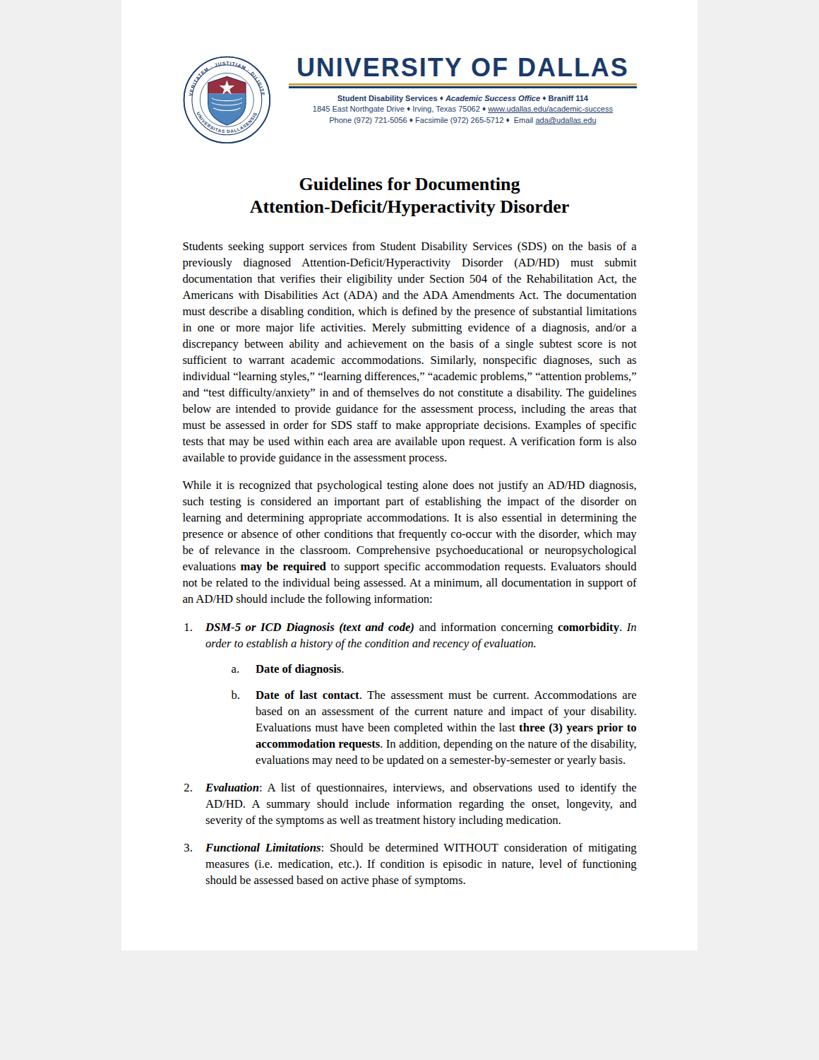VERITATEM · JUSTITIAM · DILIGITE UNIVERSITAS DALLASENSIS
UNIVERSITY OF DALLAS
Student Disability Services ♦ Academic Success Office ♦ Braniff 114
1845 East Northgate Drive ♦ Irving, Texas 75062 ♦ www.udallas.edu/academic-success
Phone (972) 721-5056 ♦ Facsimile (972) 265-5712 ♦ Email ada@udallas.edu
Guidelines for Documenting
Attention-Deficit/Hyperactivity Disorder
Students seeking support services from Student Disability Services (SDS) on the basis of a previously diagnosed Attention-Deficit/Hyperactivity Disorder (AD/HD) must submit documentation that verifies their eligibility under Section 504 of the Rehabilitation Act, the Americans with Disabilities Act (ADA) and the ADA Amendments Act. The documentation must describe a disabling condition, which is defined by the presence of substantial limitations in one or more major life activities. Merely submitting evidence of a diagnosis, and/or a discrepancy between ability and achievement on the basis of a single subtest score is not sufficient to warrant academic accommodations. Similarly, nonspecific diagnoses, such as individual “learning styles,” “learning differences,” “academic problems,” “attention problems,” and “test difficulty/anxiety” in and of themselves do not constitute a disability. The guidelines below are intended to provide guidance for the assessment process, including the areas that must be assessed in order for SDS staff to make appropriate decisions. Examples of specific tests that may be used within each area are available upon request. A verification form is also available to provide guidance in the assessment process.
While it is recognized that psychological testing alone does not justify an AD/HD diagnosis, such testing is considered an important part of establishing the impact of the disorder on learning and determining appropriate accommodations. It is also essential in determining the presence or absence of other conditions that frequently co-occur with the disorder, which may be of relevance in the classroom. Comprehensive psychoeducational or neuropsychological evaluations may be required to support specific accommodation requests. Evaluators should not be related to the individual being assessed. At a minimum, all documentation in support of an AD/HD should include the following information:
DSM-5 or ICD Diagnosis (text and code) and information concerning comorbidity. In order to establish a history of the condition and recency of evaluation.
Date of diagnosis.
Date of last contact. The assessment must be current. Accommodations are based on an assessment of the current nature and impact of your disability. Evaluations must have been completed within the last three (3) years prior to accommodation requests. In addition, depending on the nature of the disability, evaluations may need to be updated on a semester-by-semester or yearly basis.
Evaluation: A list of questionnaires, interviews, and observations used to identify the AD/HD. A summary should include information regarding the onset, longevity, and severity of the symptoms as well as treatment history including medication.
Functional Limitations: Should be determined WITHOUT consideration of mitigating measures (i.e. medication, etc.). If condition is episodic in nature, level of functioning should be assessed based on active phase of symptoms.